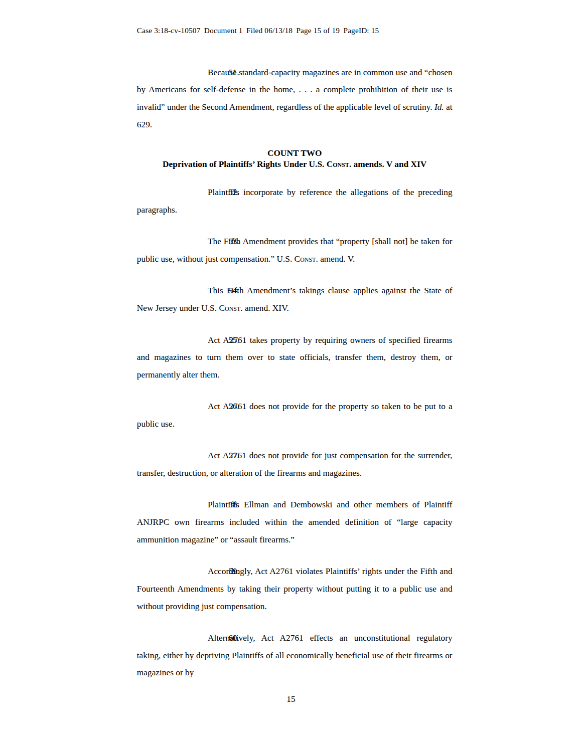Case 3:18-cv-10507 Document 1 Filed 06/13/18 Page 15 of 19 PageID: 15
51. Because standard-capacity magazines are in common use and “chosen by Americans for self-defense in the home, . . . a complete prohibition of their use is invalid” under the Second Amendment, regardless of the applicable level of scrutiny. Id. at 629.
COUNT TWO Deprivation of Plaintiffs’ Rights Under U.S. Const. amends. V and XIV
52. Plaintiffs incorporate by reference the allegations of the preceding paragraphs.
53. The Fifth Amendment provides that “property [shall not] be taken for public use, without just compensation.” U.S. Const. amend. V.
54. This Fifth Amendment’s takings clause applies against the State of New Jersey under U.S. Const. amend. XIV.
55. Act A2761 takes property by requiring owners of specified firearms and magazines to turn them over to state officials, transfer them, destroy them, or permanently alter them.
56. Act A2761 does not provide for the property so taken to be put to a public use.
57. Act A2761 does not provide for just compensation for the surrender, transfer, destruction, or alteration of the firearms and magazines.
58. Plaintiffs Ellman and Dembowski and other members of Plaintiff ANJRPC own firearms included within the amended definition of “large capacity ammunition magazine” or “assault firearms.”
59. Accordingly, Act A2761 violates Plaintiffs’ rights under the Fifth and Fourteenth Amendments by taking their property without putting it to a public use and without providing just compensation.
60. Alternatively, Act A2761 effects an unconstitutional regulatory taking, either by depriving Plaintiffs of all economically beneficial use of their firearms or magazines or by
15